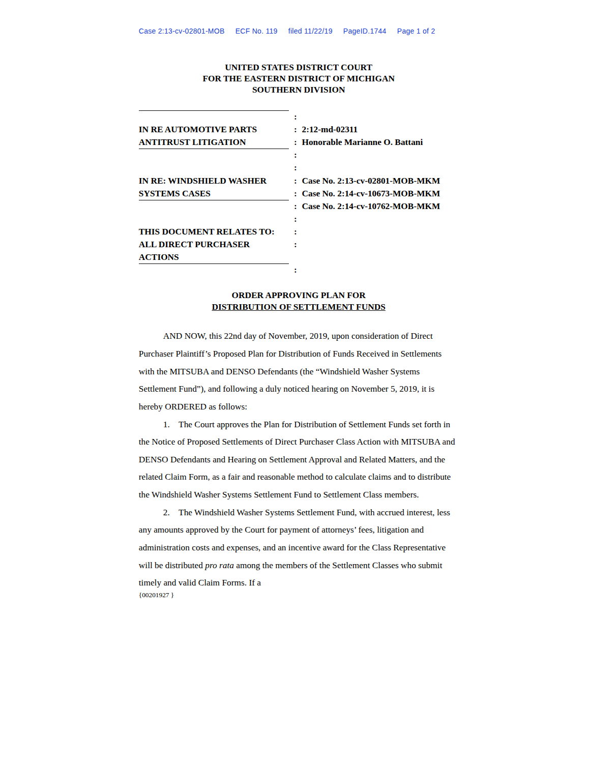Case 2:13-cv-02801-MOB ECF No. 119 filed 11/22/19 PageID.1744 Page 1 of 2
UNITED STATES DISTRICT COURT
FOR THE EASTERN DISTRICT OF MICHIGAN
SOUTHERN DIVISION
| | : | |
| IN RE AUTOMOTIVE PARTS | : | 2:12-md-02311 |
| ANTITRUST LITIGATION | : | Honorable Marianne O. Battani |
| | : | |
| | : | |
| IN RE: WINDSHIELD WASHER | : | Case No. 2:13-cv-02801-MOB-MKM |
| SYSTEMS CASES | : | Case No. 2:14-cv-10673-MOB-MKM |
| | : | Case No. 2:14-cv-10762-MOB-MKM |
| | : | |
| THIS DOCUMENT RELATES TO: | : | |
| ALL DIRECT PURCHASER ACTIONS | : | |
| | : | |
ORDER APPROVING PLAN FOR
DISTRIBUTION OF SETTLEMENT FUNDS
AND NOW, this 22nd day of November, 2019, upon consideration of Direct Purchaser Plaintiff’s Proposed Plan for Distribution of Funds Received in Settlements with the MITSUBA and DENSO Defendants (the “Windshield Washer Systems Settlement Fund”), and following a duly noticed hearing on November 5, 2019, it is hereby ORDERED as follows:
1. The Court approves the Plan for Distribution of Settlement Funds set forth in the Notice of Proposed Settlements of Direct Purchaser Class Action with MITSUBA and DENSO Defendants and Hearing on Settlement Approval and Related Matters, and the related Claim Form, as a fair and reasonable method to calculate claims and to distribute the Windshield Washer Systems Settlement Fund to Settlement Class members.
2. The Windshield Washer Systems Settlement Fund, with accrued interest, less any amounts approved by the Court for payment of attorneys’ fees, litigation and administration costs and expenses, and an incentive award for the Class Representative will be distributed pro rata among the members of the Settlement Classes who submit timely and valid Claim Forms. If a
{00201927 }